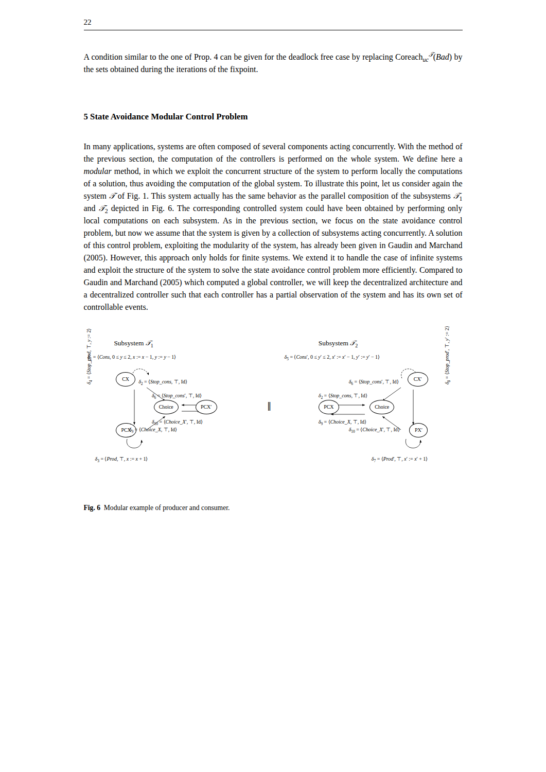22
A condition similar to the one of Prop. 4 can be given for the deadlock free case by replacing Coreachuc𝒯(Bad) by the sets obtained during the iterations of the fixpoint.
5 State Avoidance Modular Control Problem
In many applications, systems are often composed of several components acting concurrently. With the method of the previous section, the computation of the controllers is performed on the whole system. We define here a modular method, in which we exploit the concurrent structure of the system to perform locally the computations of a solution, thus avoiding the computation of the global system. To illustrate this point, let us consider again the system 𝒯 of Fig. 1. This system actually has the same behavior as the parallel composition of the subsystems 𝒯1 and 𝒯2 depicted in Fig. 6. The corresponding controlled system could have been obtained by performing only local computations on each subsystem. As in the previous section, we focus on the state avoidance control problem, but now we assume that the system is given by a collection of subsystems acting concurrently. A solution of this control problem, exploiting the modularity of the system, has already been given in Gaudin and Marchand (2005). However, this approach only holds for finite systems. We extend it to handle the case of infinite systems and exploit the structure of the system to solve the state avoidance control problem more efficiently. Compared to Gaudin and Marchand (2005) which computed a global controller, we will keep the decentralized architecture and a decentralized controller such that each controller has a partial observation of the system and has its own set of controllable events.
Subsystem 𝒯1
Subsystem 𝒯2
‖
CX
Choice
PCX′
PCX
PCX
Choice
CX′
PX′
δ1 = ⟨Cons, 0 ≤ y ≤ 2, x := x − 1, y := y − 1⟩
δ2 = ⟨Stop_cons, ⊤, Id⟩
δ6 = ⟨Stop_cons′, ⊤, Id⟩
δ10 = ⟨Choice_X′, ⊤, Id⟩
δ9 = ⟨Choice_X, ⊤, Id⟩
δ4 = ⟨Stop_prod, ⊤, y := 2⟩
δ3 = ⟨Prod, ⊤, x := x + 1⟩
δ5 = ⟨Cons′, 0 ≤ y′ ≤ 2, x′ := x′ − 1, y′ := y′ − 1⟩
δ6 = ⟨Stop_cons′, ⊤, Id⟩
δ2 = ⟨Stop_cons, ⊤, Id⟩
δ9 = ⟨Choice_X, ⊤, Id⟩
δ10 = ⟨Choice_X′, ⊤, Id⟩
δ8 = ⟨Stop_prod′, ⊤, y′ := 2⟩
δ7 = ⟨Prod′, ⊤, x′ := x′ + 1⟩
Fig. 6 Modular example of producer and consumer.